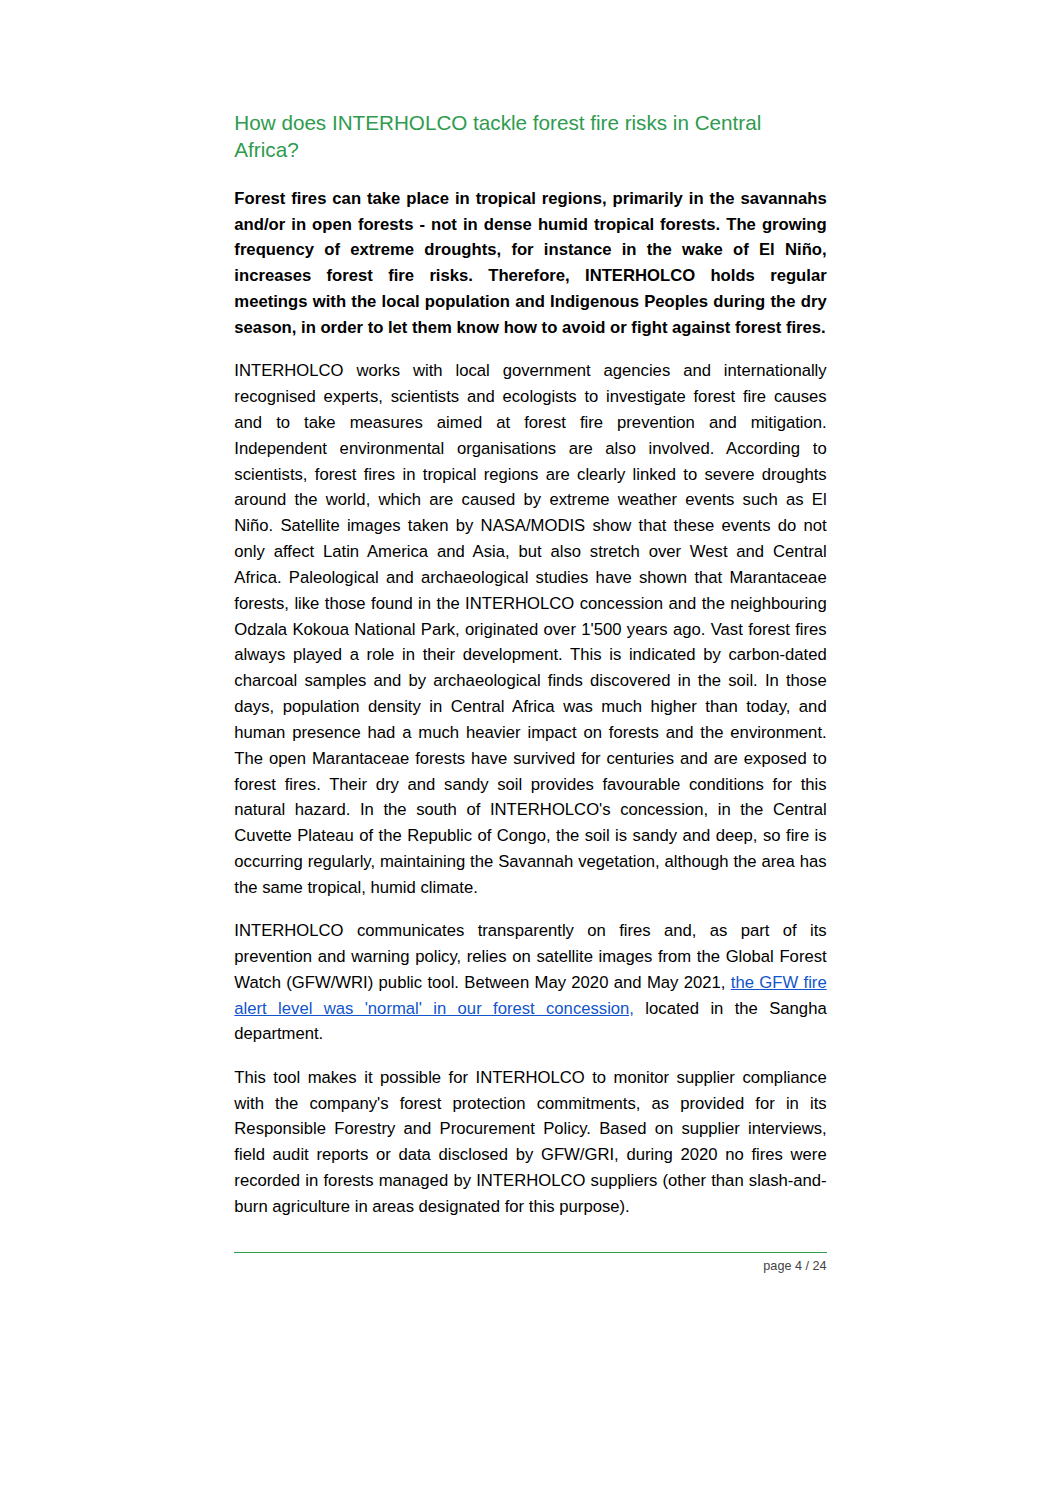How does INTERHOLCO tackle forest fire risks in Central Africa?
Forest fires can take place in tropical regions, primarily in the savannahs and/or in open forests - not in dense humid tropical forests. The growing frequency of extreme droughts, for instance in the wake of El Niño, increases forest fire risks. Therefore, INTERHOLCO holds regular meetings with the local population and Indigenous Peoples during the dry season, in order to let them know how to avoid or fight against forest fires.
INTERHOLCO works with local government agencies and internationally recognised experts, scientists and ecologists to investigate forest fire causes and to take measures aimed at forest fire prevention and mitigation. Independent environmental organisations are also involved. According to scientists, forest fires in tropical regions are clearly linked to severe droughts around the world, which are caused by extreme weather events such as El Niño. Satellite images taken by NASA/MODIS show that these events do not only affect Latin America and Asia, but also stretch over West and Central Africa. Paleological and archaeological studies have shown that Marantaceae forests, like those found in the INTERHOLCO concession and the neighbouring Odzala Kokoua National Park, originated over 1'500 years ago. Vast forest fires always played a role in their development. This is indicated by carbon-dated charcoal samples and by archaeological finds discovered in the soil. In those days, population density in Central Africa was much higher than today, and human presence had a much heavier impact on forests and the environment. The open Marantaceae forests have survived for centuries and are exposed to forest fires. Their dry and sandy soil provides favourable conditions for this natural hazard. In the south of INTERHOLCO's concession, in the Central Cuvette Plateau of the Republic of Congo, the soil is sandy and deep, so fire is occurring regularly, maintaining the Savannah vegetation, although the area has the same tropical, humid climate.
INTERHOLCO communicates transparently on fires and, as part of its prevention and warning policy, relies on satellite images from the Global Forest Watch (GFW/WRI) public tool. Between May 2020 and May 2021, the GFW fire alert level was 'normal' in our forest concession, located in the Sangha department.
This tool makes it possible for INTERHOLCO to monitor supplier compliance with the company's forest protection commitments, as provided for in its Responsible Forestry and Procurement Policy. Based on supplier interviews, field audit reports or data disclosed by GFW/GRI, during 2020 no fires were recorded in forests managed by INTERHOLCO suppliers (other than slash-and-burn agriculture in areas designated for this purpose).
page 4 / 24